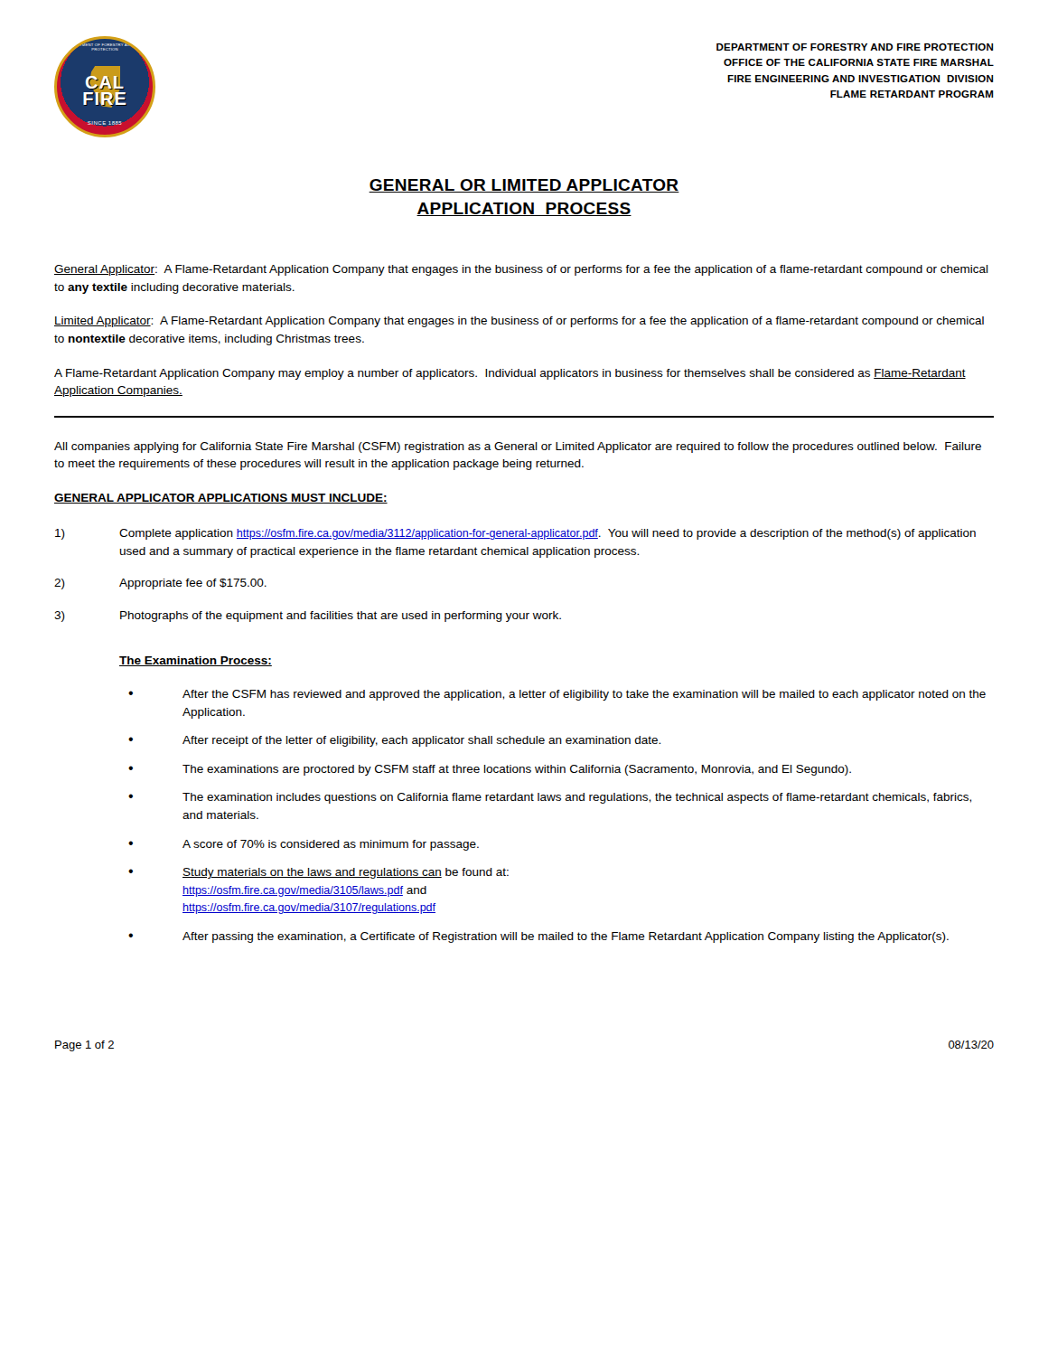DEPARTMENT OF FORESTRY AND FIRE PROTECTION
CAL
FIRE
SINCE 1885
DEPARTMENT OF FORESTRY AND FIRE PROTECTION
OFFICE OF THE CALIFORNIA STATE FIRE MARSHAL
FIRE ENGINEERING AND INVESTIGATION DIVISION
FLAME RETARDANT PROGRAM
GENERAL OR LIMITED APPLICATOR
APPLICATION PROCESS
General Applicator: A Flame-Retardant Application Company that engages in the business of or performs for a fee the application of a flame-retardant compound or chemical to any textile including decorative materials.
Limited Applicator: A Flame-Retardant Application Company that engages in the business of or performs for a fee the application of a flame-retardant compound or chemical to nontextile decorative items, including Christmas trees.
A Flame-Retardant Application Company may employ a number of applicators. Individual applicators in business for themselves shall be considered as Flame-Retardant Application Companies.
All companies applying for California State Fire Marshal (CSFM) registration as a General or Limited Applicator are required to follow the procedures outlined below. Failure to meet the requirements of these procedures will result in the application package being returned.
GENERAL APPLICATOR APPLICATIONS MUST INCLUDE:
| 1) | Complete application https://osfm.fire.ca.gov/media/3112/application-for-general-applicator.pdf . You will need to provide a description of the method(s) of application used and a summary of practical experience in the flame retardant chemical application process. |
| 2) | Appropriate fee of $175.00. |
| 3) | Photographs of the equipment and facilities that are used in performing your work. |
The Examination Process:
| • | After the CSFM has reviewed and approved the application, a letter of eligibility to take the examination will be mailed to each applicator noted on the Application. |
| • | After receipt of the letter of eligibility, each applicator shall schedule an examination date. |
| • | The examinations are proctored by CSFM staff at three locations within California (Sacramento, Monrovia, and El Segundo). |
| • | The examination includes questions on California flame retardant laws and regulations, the technical aspects of flame-retardant chemicals, fabrics, and materials. |
| • | A score of 70% is considered as minimum for passage. |
| • | Study materials on the laws and regulations can be found at: https://osfm.fire.ca.gov/media/3105/laws.pdf and https://osfm.fire.ca.gov/media/3107/regulations.pdf |
| • | After passing the examination, a Certificate of Registration will be mailed to the Flame Retardant Application Company listing the Applicator(s). |
Page 1 of 2
08/13/20